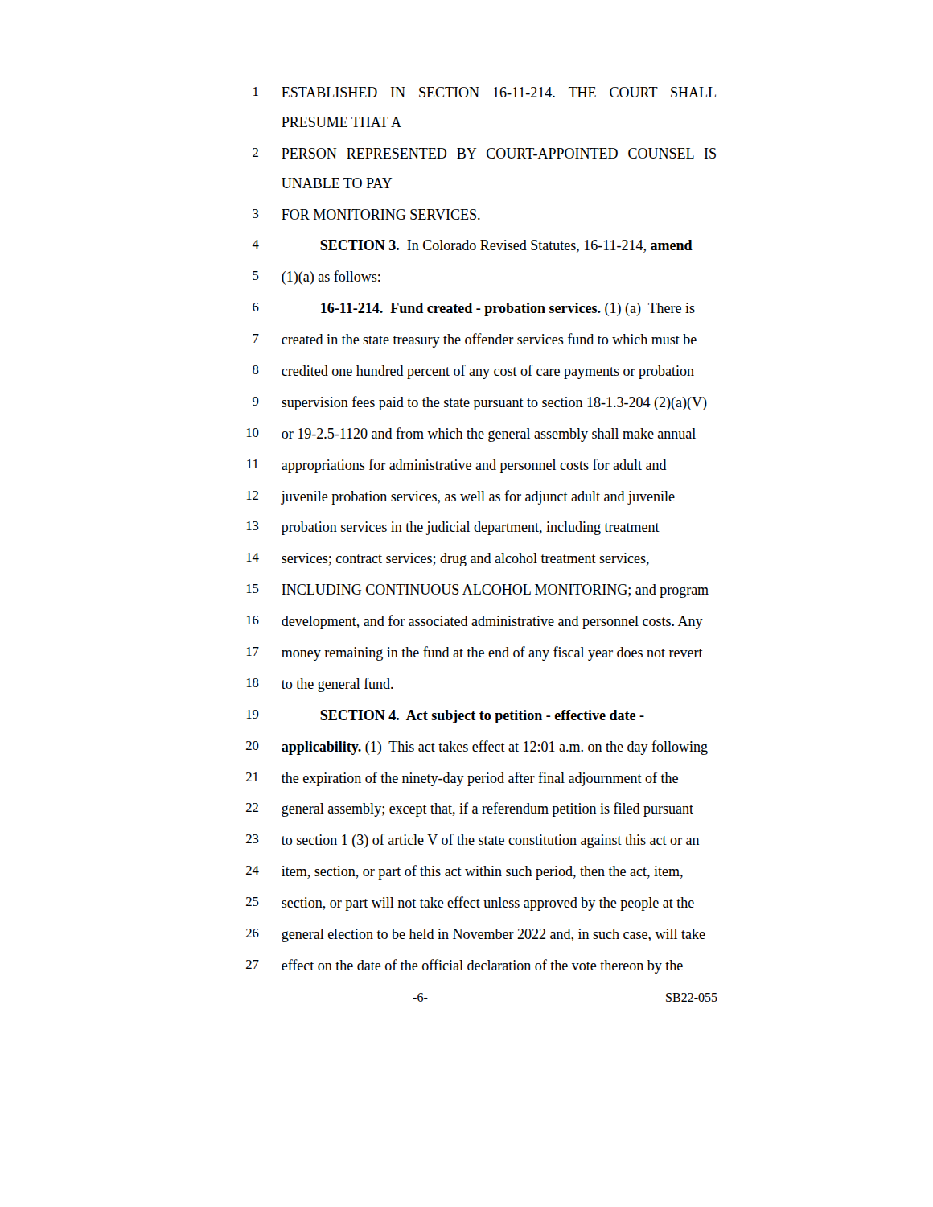| 1 | ESTABLISHED IN SECTION 16-11-214. THE COURT SHALL PRESUME THAT A |
| 2 | PERSON REPRESENTED BY COURT-APPOINTED COUNSEL IS UNABLE TO PAY |
| 3 | FOR MONITORING SERVICES. |
| 4 | SECTION 3. In Colorado Revised Statutes, 16-11-214, amend |
| 5 | (1)(a) as follows: |
| 6 | 16-11-214. Fund created - probation services. (1) (a) There is |
| 7 | created in the state treasury the offender services fund to which must be |
| 8 | credited one hundred percent of any cost of care payments or probation |
| 9 | supervision fees paid to the state pursuant to section 18-1.3-204 (2)(a)(V) |
| 10 | or 19-2.5-1120 and from which the general assembly shall make annual |
| 11 | appropriations for administrative and personnel costs for adult and |
| 12 | juvenile probation services, as well as for adjunct adult and juvenile |
| 13 | probation services in the judicial department, including treatment |
| 14 | services; contract services; drug and alcohol treatment services, |
| 15 | INCLUDING CONTINUOUS ALCOHOL MONITORING ; and program |
| 16 | development, and for associated administrative and personnel costs. Any |
| 17 | money remaining in the fund at the end of any fiscal year does not revert |
| 18 | to the general fund. |
| 19 | SECTION 4. Act subject to petition - effective date - |
| 20 | applicability. (1) This act takes effect at 12:01 a.m. on the day following |
| 21 | the expiration of the ninety-day period after final adjournment of the |
| 22 | general assembly; except that, if a referendum petition is filed pursuant |
| 23 | to section 1 (3) of article V of the state constitution against this act or an |
| 24 | item, section, or part of this act within such period, then the act, item, |
| 25 | section, or part will not take effect unless approved by the people at the |
| 26 | general election to be held in November 2022 and, in such case, will take |
| 27 | effect on the date of the official declaration of the vote thereon by the |
-6-
SB22-055